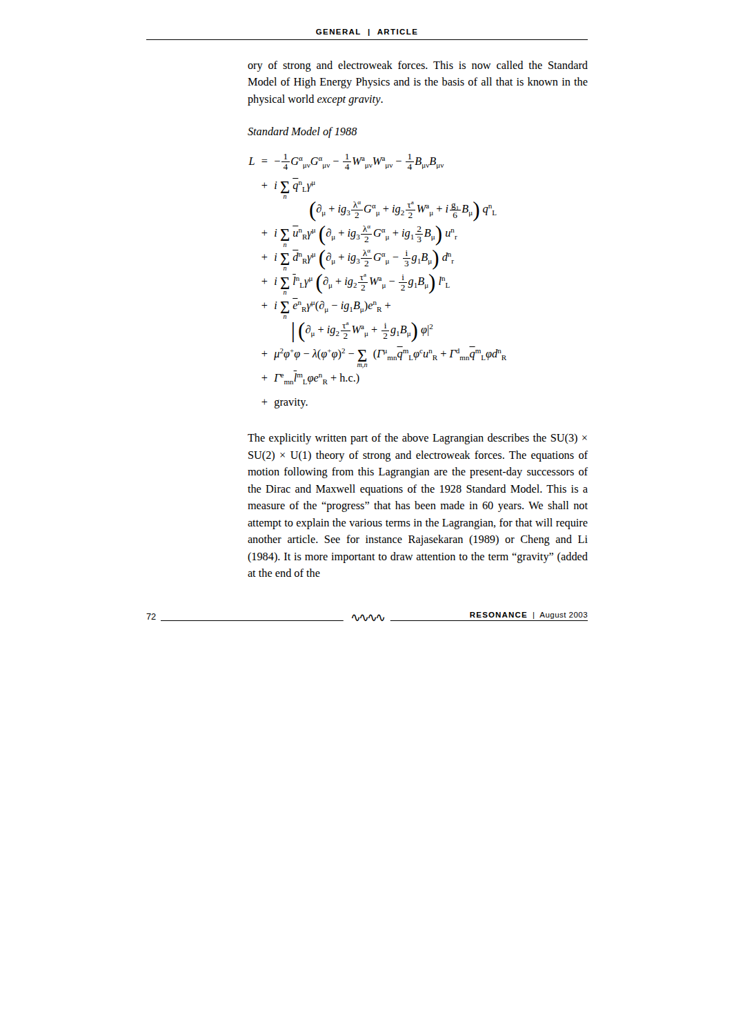GENERAL | ARTICLE
ory of strong and electroweak forces. This is now called the Standard Model of High Energy Physics and is the basis of all that is known in the physical world except gravity.
Standard Model of 1988
| L | = | − 1 4 G α μν G α μν − 1 4 W a μν W a μν − 1 4 B μν B μν |
| | + | i Σ n q n L γ μ |
| | | ( ∂ μ + ig 3 λ α 2 G α μ + ig 2 τ a 2 W a μ + i g 1 6 B μ ) q n L |
| | + | i Σ n u n R γ μ ( ∂ μ + ig 3 λ α 2 G α μ + ig 1 2 3 B μ ) u n r |
| | + | i Σ n d n R γ μ ( ∂ μ + ig 3 λ α 2 G α μ − i 3 g 1 B μ ) d n r |
| | + | i Σ n l n L γ μ ( ∂ μ + ig 2 τ a 2 W a μ − i 2 g 1 B μ ) l n L |
| | + | i Σ n e n R γ μ ( ∂ μ − ig 1 B μ ) e n R + |
| | | / ( ∂ μ + ig 2 τ a 2 W a μ + i 2 g 1 B μ ) φ / 2 |
| | + | μ 2 φ + φ − λ ( φ + φ ) 2 − Σ m,n ( Γ μ mn q m L φ c u n R + Γ d mn q m L φd n R |
| | + | Γ e mn l m L φe n R + h.c.) |
| | + | gravity. |
The explicitly written part of the above Lagrangian describes the SU(3) × SU(2) × U(1) theory of strong and electroweak forces. The equations of motion following from this Lagrangian are the present-day successors of the Dirac and Maxwell equations of the 1928 Standard Model. This is a measure of the “progress” that has been made in 60 years. We shall not attempt to explain the various terms in the Lagrangian, for that will require another article. See for instance Rajasekaran (1989) or Cheng and Li (1984). It is more important to draw attention to the term “gravity” (added at the end of the
72
∿∿∿∿
RESONANCE | August 2003